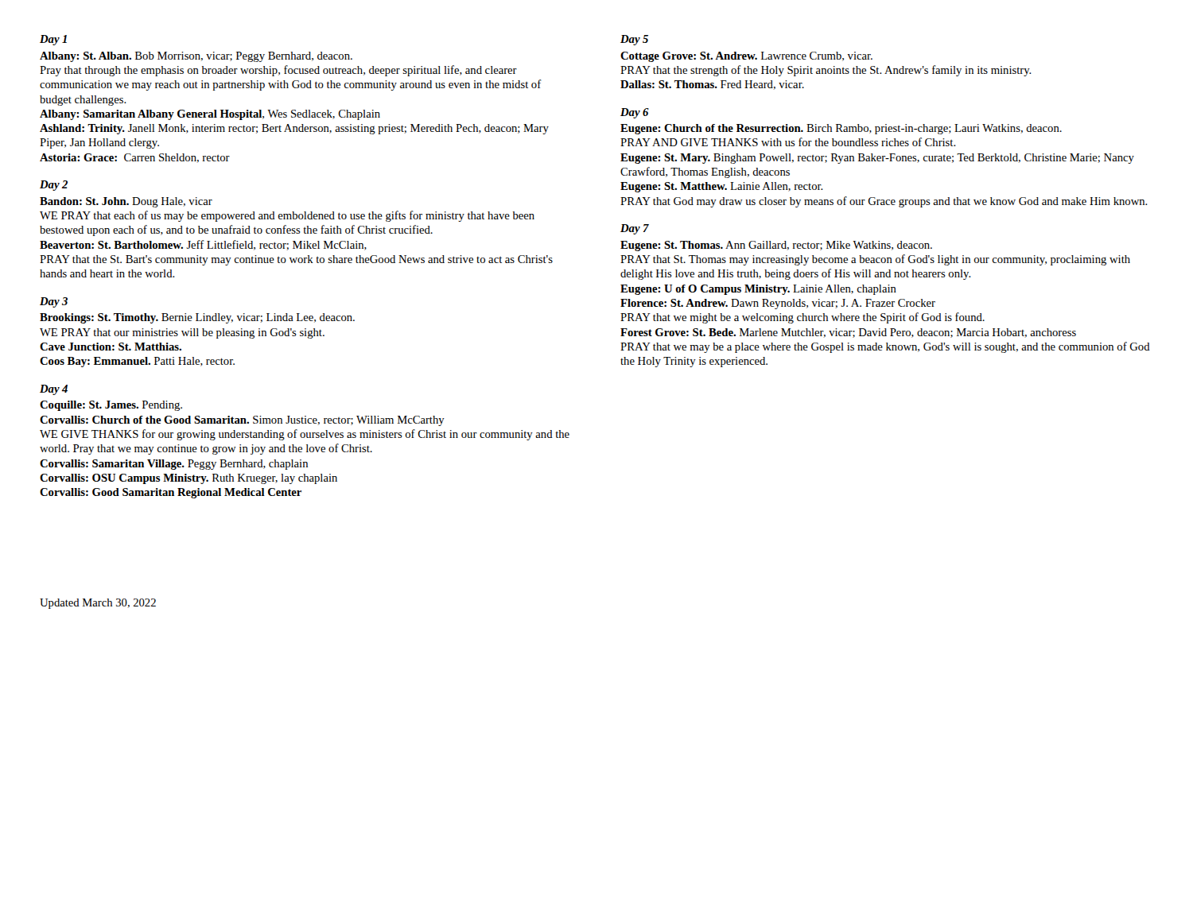Day 1
Albany: St. Alban. Bob Morrison, vicar; Peggy Bernhard, deacon.
Pray that through the emphasis on broader worship, focused outreach, deeper spiritual life, and clearer communication we may reach out in partnership with God to the community around us even in the midst of budget challenges.
Albany: Samaritan Albany General Hospital, Wes Sedlacek, Chaplain
Ashland: Trinity. Janell Monk, interim rector; Bert Anderson, assisting priest; Meredith Pech, deacon; Mary Piper, Jan Holland clergy.
Astoria: Grace: Carren Sheldon, rector
Day 2
Bandon: St. John. Doug Hale, vicar
WE PRAY that each of us may be empowered and emboldened to use the gifts for ministry that have been bestowed upon each of us, and to be unafraid to confess the faith of Christ crucified.
Beaverton: St. Bartholomew. Jeff Littlefield, rector; Mikel McClain,
PRAY that the St. Bart's community may continue to work to share theGood News and strive to act as Christ's hands and heart in the world.
Day 3
Brookings: St. Timothy. Bernie Lindley, vicar; Linda Lee, deacon.
WE PRAY that our ministries will be pleasing in God's sight.
Cave Junction: St. Matthias.
Coos Bay: Emmanuel. Patti Hale, rector.
Day 4
Coquille: St. James. Pending.
Corvallis: Church of the Good Samaritan. Simon Justice, rector; William McCarthy
WE GIVE THANKS for our growing understanding of ourselves as ministers of Christ in our community and the world. Pray that we may continue to grow in joy and the love of Christ.
Corvallis: Samaritan Village. Peggy Bernhard, chaplain
Corvallis: OSU Campus Ministry. Ruth Krueger, lay chaplain
Corvallis: Good Samaritan Regional Medical Center
Day 5
Cottage Grove: St. Andrew. Lawrence Crumb, vicar.
PRAY that the strength of the Holy Spirit anoints the St. Andrew's family in its ministry.
Dallas: St. Thomas. Fred Heard, vicar.
Day 6
Eugene: Church of the Resurrection. Birch Rambo, priest-in-charge; Lauri Watkins, deacon.
PRAY AND GIVE THANKS with us for the boundless riches of Christ.
Eugene: St. Mary. Bingham Powell, rector; Ryan Baker-Fones, curate; Ted Berktold, Christine Marie; Nancy Crawford, Thomas English, deacons
Eugene: St. Matthew. Lainie Allen, rector.
PRAY that God may draw us closer by means of our Grace groups and that we know God and make Him known.
Day 7
Eugene: St. Thomas. Ann Gaillard, rector; Mike Watkins, deacon.
PRAY that St. Thomas may increasingly become a beacon of God's light in our community, proclaiming with delight His love and His truth, being doers of His will and not hearers only.
Eugene: U of O Campus Ministry. Lainie Allen, chaplain
Florence: St. Andrew. Dawn Reynolds, vicar; J. A. Frazer Crocker
PRAY that we might be a welcoming church where the Spirit of God is found.
Forest Grove: St. Bede. Marlene Mutchler, vicar; David Pero, deacon; Marcia Hobart, anchoress
PRAY that we may be a place where the Gospel is made known, God's will is sought, and the communion of God the Holy Trinity is experienced.
Updated March 30, 2022